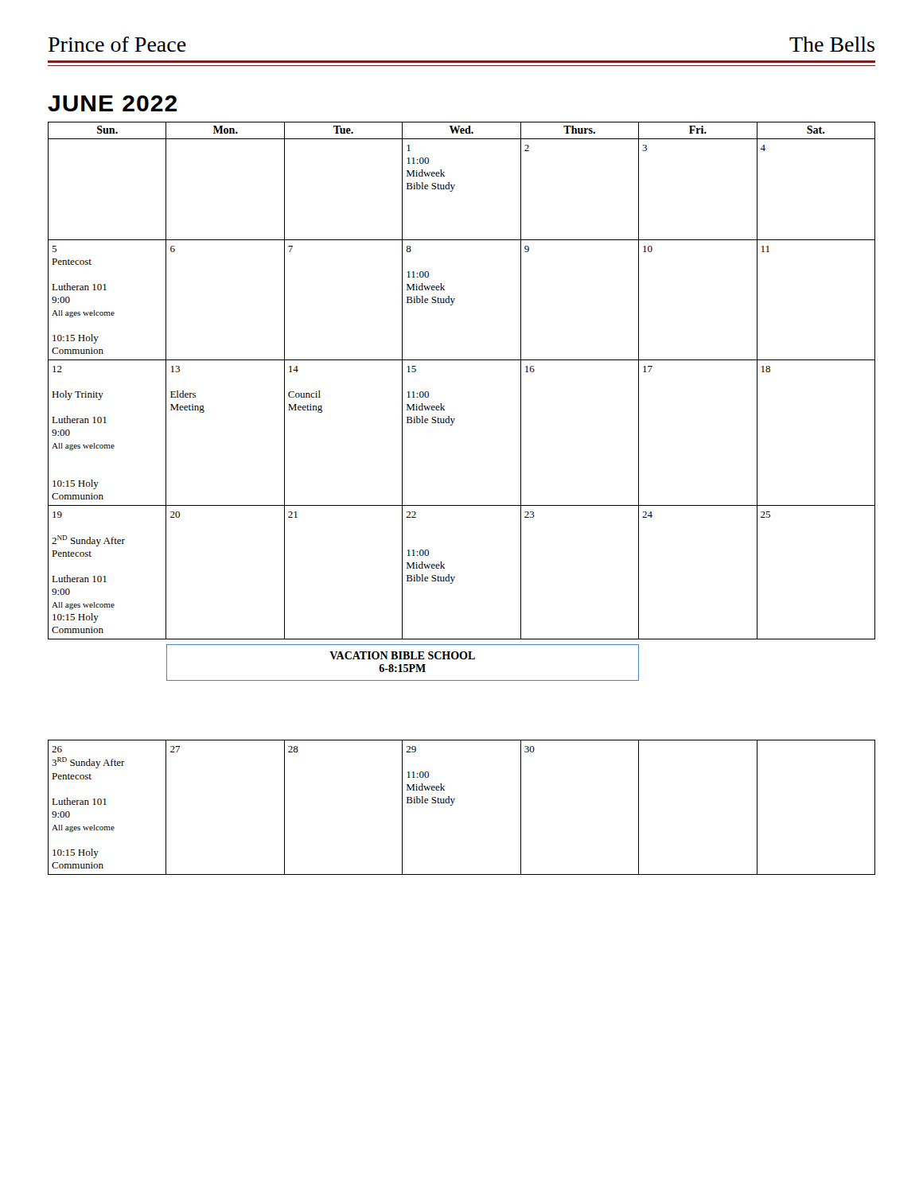Prince of Peace
The Bells
JUNE 2022
| Sun. | Mon. | Tue. | Wed. | Thurs. | Fri. | Sat. |
| --- | --- | --- | --- | --- | --- | --- |
| | | | 1 11:00 Midweek Bible Study | 2 | 3 | 4 |
| 5 Pentecost Lutheran 101 9:00 All ages welcome 10:15 Holy Communion | 6 | 7 | 8 11:00 Midweek Bible Study | 9 | 10 | 11 |
| 12 Holy Trinity Lutheran 101 9:00 All ages welcome 10:15 Holy Communion | 13 Elders Meeting | 14 Council Meeting | 15 11:00 Midweek Bible Study | 16 | 17 | 18 |
| 19 2 ND Sunday After Pentecost Lutheran 101 9:00 All ages welcome 10:15 Holy Communion | 20 | 21 | 22 11:00 Midweek Bible Study | 23 | 24 | 25 |
| | VACATION BIBLE SCHOOL 6-8:15PM | | |
| 26 3 RD Sunday After Pentecost Lutheran 101 9:00 All ages welcome 10:15 Holy Communion | 27 | 28 | 29 11:00 Midweek Bible Study | 30 | | |